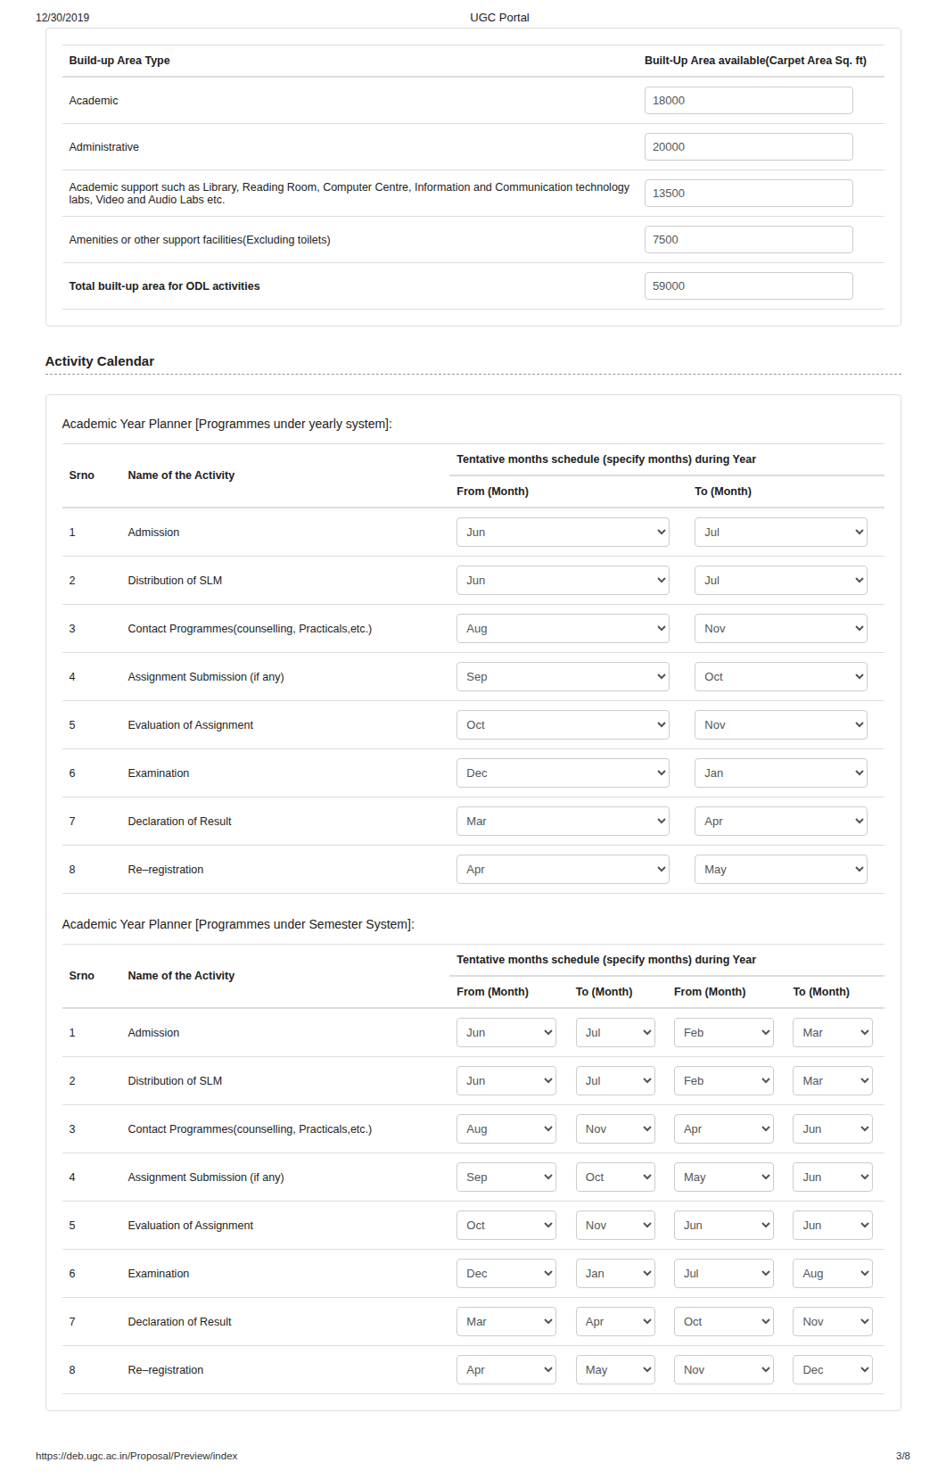12/30/2019
UGC Portal
| Build-up Area Type | Built-Up Area available(Carpet Area Sq. ft) |
| --- | --- |
| Academic | |
| Administrative | |
| Academic support such as Library, Reading Room, Computer Centre, Information and Communication technology labs, Video and Audio Labs etc. | |
| Amenities or other support facilities(Excluding toilets) | |
| Total built-up area for ODL activities | |
Activity Calendar
Academic Year Planner [Programmes under yearly system]:
| Srno | Name of the Activity | Tentative months schedule (specify months) during Year |
| --- | --- | --- |
| From (Month) | To (Month) |
| 1 | Admission | Jun | Jul |
| 2 | Distribution of SLM | Jun | Jul |
| 3 | Contact Programmes(counselling, Practicals,etc.) | Aug | Nov |
| 4 | Assignment Submission (if any) | Sep | Oct |
| 5 | Evaluation of Assignment | Oct | Nov |
| 6 | Examination | Dec | Jan |
| 7 | Declaration of Result | Mar | Apr |
| 8 | Re–registration | Apr | May |
Academic Year Planner [Programmes under Semester System]:
| Srno | Name of the Activity | Tentative months schedule (specify months) during Year |
| --- | --- | --- |
| From (Month) | To (Month) | From (Month) | To (Month) |
| 1 | Admission | Jun | Jul | Feb | Mar |
| 2 | Distribution of SLM | Jun | Jul | Feb | Mar |
| 3 | Contact Programmes(counselling, Practicals,etc.) | Aug | Nov | Apr | Jun |
| 4 | Assignment Submission (if any) | Sep | Oct | May | Jun |
| 5 | Evaluation of Assignment | Oct | Nov | Jun | Jun |
| 6 | Examination | Dec | Jan | Jul | Aug |
| 7 | Declaration of Result | Mar | Apr | Oct | Nov |
| 8 | Re–registration | Apr | May | Nov | Dec |
https://deb.ugc.ac.in/Proposal/Preview/index
3/8